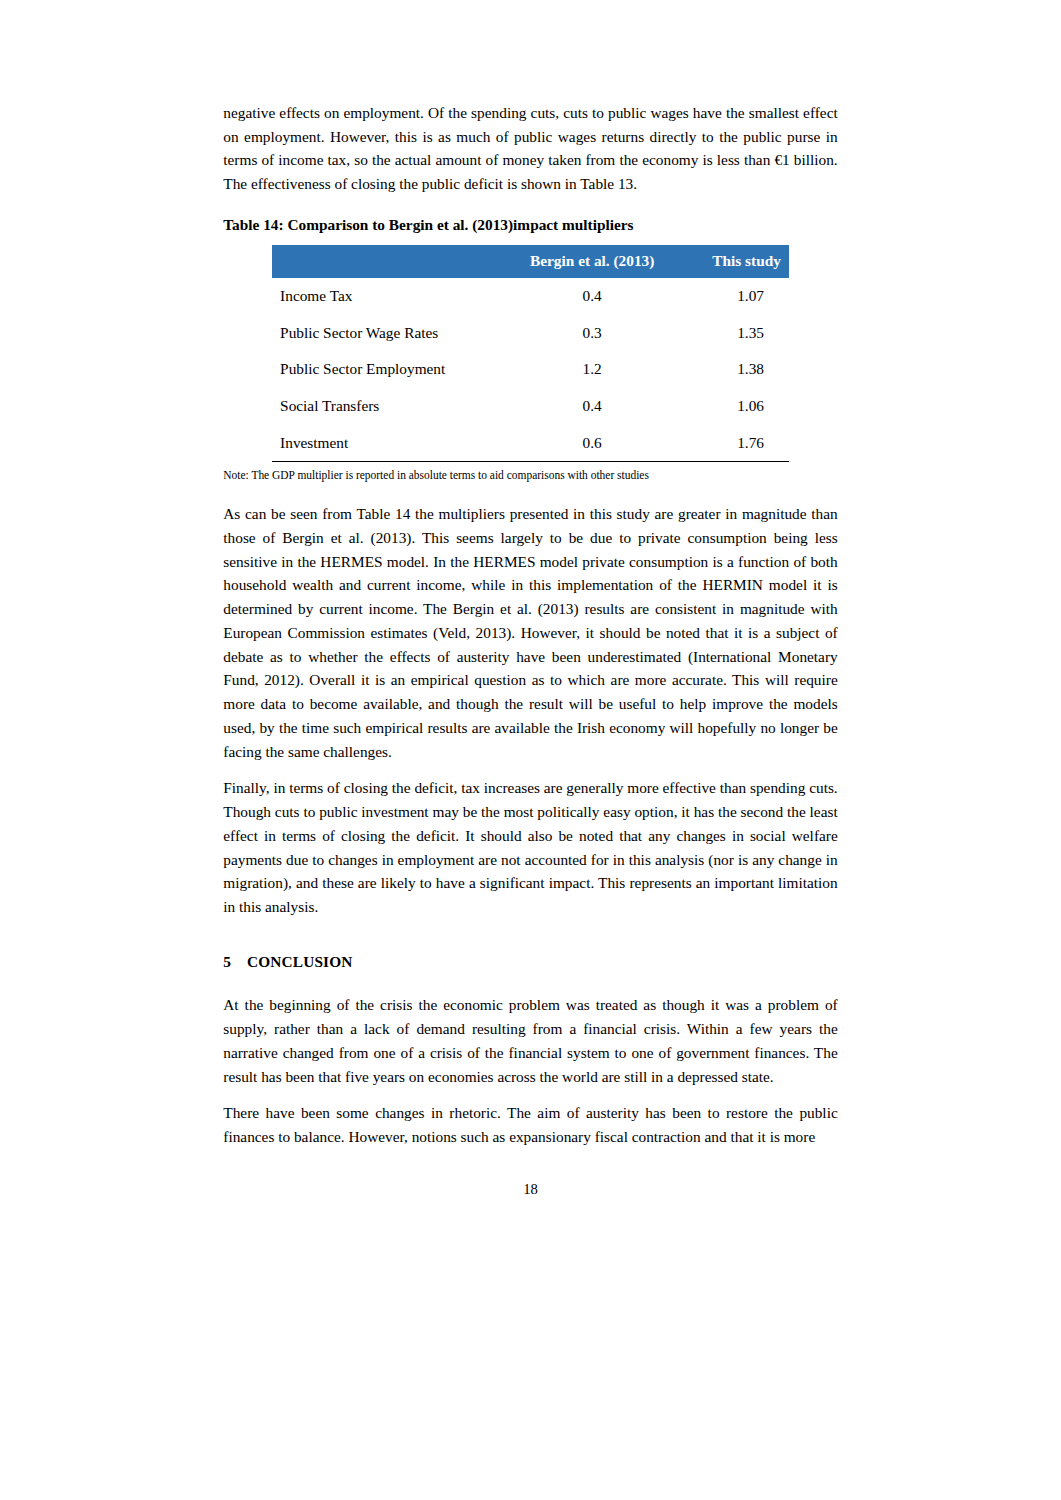negative effects on employment. Of the spending cuts, cuts to public wages have the smallest effect on employment. However, this is as much of public wages returns directly to the public purse in terms of income tax, so the actual amount of money taken from the economy is less than €1 billion. The effectiveness of closing the public deficit is shown in Table 13.
Table 14: Comparison to Bergin et al. (2013)impact multipliers
| | Bergin et al. (2013) | This study |
| --- | --- | --- |
| Income Tax | 0.4 | 1.07 |
| Public Sector Wage Rates | 0.3 | 1.35 |
| Public Sector Employment | 1.2 | 1.38 |
| Social Transfers | 0.4 | 1.06 |
| Investment | 0.6 | 1.76 |
Note: The GDP multiplier is reported in absolute terms to aid comparisons with other studies
As can be seen from Table 14 the multipliers presented in this study are greater in magnitude than those of Bergin et al. (2013). This seems largely to be due to private consumption being less sensitive in the HERMES model. In the HERMES model private consumption is a function of both household wealth and current income, while in this implementation of the HERMIN model it is determined by current income. The Bergin et al. (2013) results are consistent in magnitude with European Commission estimates (Veld, 2013). However, it should be noted that it is a subject of debate as to whether the effects of austerity have been underestimated (International Monetary Fund, 2012). Overall it is an empirical question as to which are more accurate. This will require more data to become available, and though the result will be useful to help improve the models used, by the time such empirical results are available the Irish economy will hopefully no longer be facing the same challenges.
Finally, in terms of closing the deficit, tax increases are generally more effective than spending cuts. Though cuts to public investment may be the most politically easy option, it has the second the least effect in terms of closing the deficit. It should also be noted that any changes in social welfare payments due to changes in employment are not accounted for in this analysis (nor is any change in migration), and these are likely to have a significant impact. This represents an important limitation in this analysis.
5 Conclusion
At the beginning of the crisis the economic problem was treated as though it was a problem of supply, rather than a lack of demand resulting from a financial crisis. Within a few years the narrative changed from one of a crisis of the financial system to one of government finances. The result has been that five years on economies across the world are still in a depressed state.
There have been some changes in rhetoric. The aim of austerity has been to restore the public finances to balance. However, notions such as expansionary fiscal contraction and that it is more
18